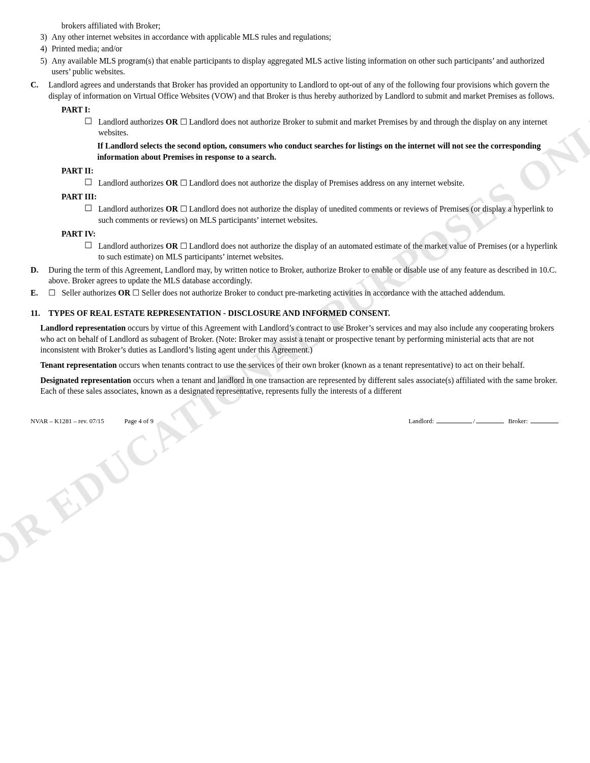FOR EDUCATIONAL PURPOSES ONLY
brokers affiliated with Broker;
3)
Any other internet websites in accordance with applicable MLS rules and regulations;
4)
Printed media; and/or
5)
Any available MLS program(s) that enable participants to display aggregated MLS active listing information on other such participants’ and authorized users’ public websites.
C.
Landlord agrees and understands that Broker has provided an opportunity to Landlord to opt-out of any of the following four provisions which govern the display of information on Virtual Office Websites (VOW) and that Broker is thus hereby authorized by Landlord to submit and market Premises as follows.
PART I:
☐
Landlord authorizes OR ☐ Landlord does not authorize Broker to submit and market Premises by and through the display on any internet websites.
If Landlord selects the second option, consumers who conduct searches for listings on the internet will not see the corresponding information about Premises in response to a search.
PART II:
☐
Landlord authorizes OR ☐ Landlord does not authorize the display of Premises address on any internet website.
PART III:
☐
Landlord authorizes OR ☐ Landlord does not authorize the display of unedited comments or reviews of Premises (or display a hyperlink to such comments or reviews) on MLS participants’ internet websites.
PART IV:
☐
Landlord authorizes OR ☐ Landlord does not authorize the display of an automated estimate of the market value of Premises (or a hyperlink to such estimate) on MLS participants’ internet websites.
D.
During the term of this Agreement, Landlord may, by written notice to Broker, authorize Broker to enable or disable use of any feature as described in 10.C. above. Broker agrees to update the MLS database accordingly.
E.
☐ Seller authorizes OR ☐ Seller does not authorize Broker to conduct pre-marketing activities in accordance with the attached addendum.
11.
TYPES OF REAL ESTATE REPRESENTATION - DISCLOSURE AND INFORMED CONSENT.
Landlord representation occurs by virtue of this Agreement with Landlord’s contract to use Broker’s services and may also include any cooperating brokers who act on behalf of Landlord as subagent of Broker. (Note: Broker may assist a tenant or prospective tenant by performing ministerial acts that are not inconsistent with Broker’s duties as Landlord’s listing agent under this Agreement.)
Tenant representation occurs when tenants contract to use the services of their own broker (known as a tenant representative) to act on their behalf.
Designated representation occurs when a tenant and landlord in one transaction are represented by different sales associate(s) affiliated with the same broker. Each of these sales associates, known as a designated representative, represents fully the interests of a different
NVAR – K1281 – rev. 07/15
Page 4 of 9
Landlord: / Broker: